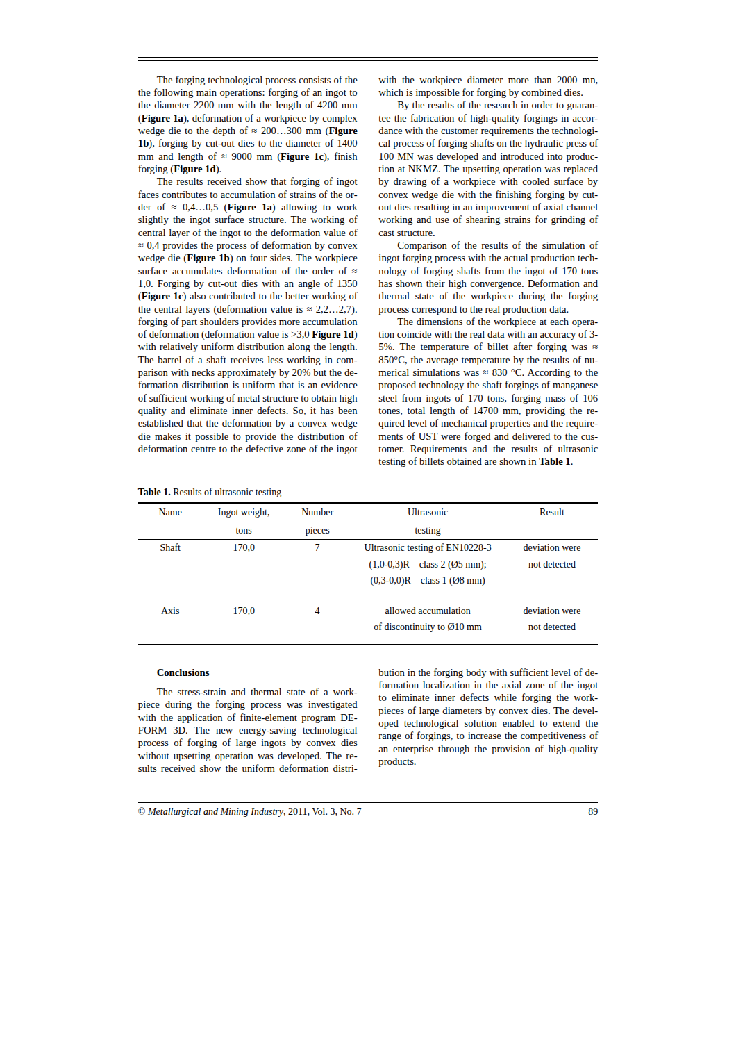The forging technological process consists of the the following main operations: forging of an ingot to the diameter 2200 mm with the length of 4200 mm (Figure 1a), deformation of a workpiece by complex wedge die to the depth of ≈ 200…300 mm (Figure 1b), forging by cut-out dies to the diameter of 1400 mm and length of ≈ 9000 mm (Figure 1c), finish forging (Figure 1d).
The results received show that forging of ingot faces contributes to accumulation of strains of the order of ≈ 0,4…0,5 (Figure 1a) allowing to work slightly the ingot surface structure. The working of central layer of the ingot to the deformation value of ≈ 0,4 provides the process of deformation by convex wedge die (Figure 1b) on four sides. The workpiece surface accumulates deformation of the order of ≈ 1,0. Forging by cut-out dies with an angle of 1350 (Figure 1c) also contributed to the better working of the central layers (deformation value is ≈ 2,2…2,7). forging of part shoulders provides more accumulation of deformation (deformation value is >3,0 Figure 1d) with relatively uniform distribution along the length. The barrel of a shaft receives less working in comparison with necks approximately by 20% but the deformation distribution is uniform that is an evidence of sufficient working of metal structure to obtain high quality and eliminate inner defects. So, it has been established that the deformation by a convex wedge die makes it possible to provide the distribution of deformation centre to the defective zone of the ingot with the workpiece diameter more than 2000 mn, which is impossible for forging by combined dies.
By the results of the research in order to guarantee the fabrication of high-quality forgings in accordance with the customer requirements the technological process of forging shafts on the hydraulic press of 100 MN was developed and introduced into production at NKMZ. The upsetting operation was replaced by drawing of a workpiece with cooled surface by convex wedge die with the finishing forging by cut-out dies resulting in an improvement of axial channel working and use of shearing strains for grinding of cast structure.
Comparison of the results of the simulation of ingot forging process with the actual production technology of forging shafts from the ingot of 170 tons has shown their high convergence. Deformation and thermal state of the workpiece during the forging process correspond to the real production data.
The dimensions of the workpiece at each operation coincide with the real data with an accuracy of 3-5%. The temperature of billet after forging was ≈ 850°C, the average temperature by the results of numerical simulations was ≈ 830 °C. According to the proposed technology the shaft forgings of manganese steel from ingots of 170 tons, forging mass of 106 tones, total length of 14700 mm, providing the required level of mechanical properties and the requirements of UST were forged and delivered to the customer. Requirements and the results of ultrasonic testing of billets obtained are shown in Table 1.
Table 1. Results of ultrasonic testing
| Name | Ingot weight, | Number | Ultrasonic | Result |
| --- | --- | --- | --- | --- |
| | tons | pieces | testing | |
| Shaft | 170,0 | 7 | Ultrasonic testing of EN10228-3 | deviation were |
| | | | (1,0-0,3)R – class 2 (Ø5 mm); | not detected |
| | | | (0,3-0,0)R – class 1 (Ø8 mm) | |
| Axis | 170,0 | 4 | allowed accumulation | deviation were |
| | | | of discontinuity to Ø10 mm | not detected |
Conclusions
The stress-strain and thermal state of a workpiece during the forging process was investigated with the application of finite-element program DE-FORM 3D. The new energy-saving technological process of forging of large ingots by convex dies without upsetting operation was developed. The results received show the uniform deformation distribution in the forging body with sufficient level of deformation localization in the axial zone of the ingot to eliminate inner defects while forging the workpieces of large diameters by convex dies. The developed technological solution enabled to extend the range of forgings, to increase the competitiveness of an enterprise through the provision of high-quality products.
© Metallurgical and Mining Industry, 2011, Vol. 3, No. 7
89